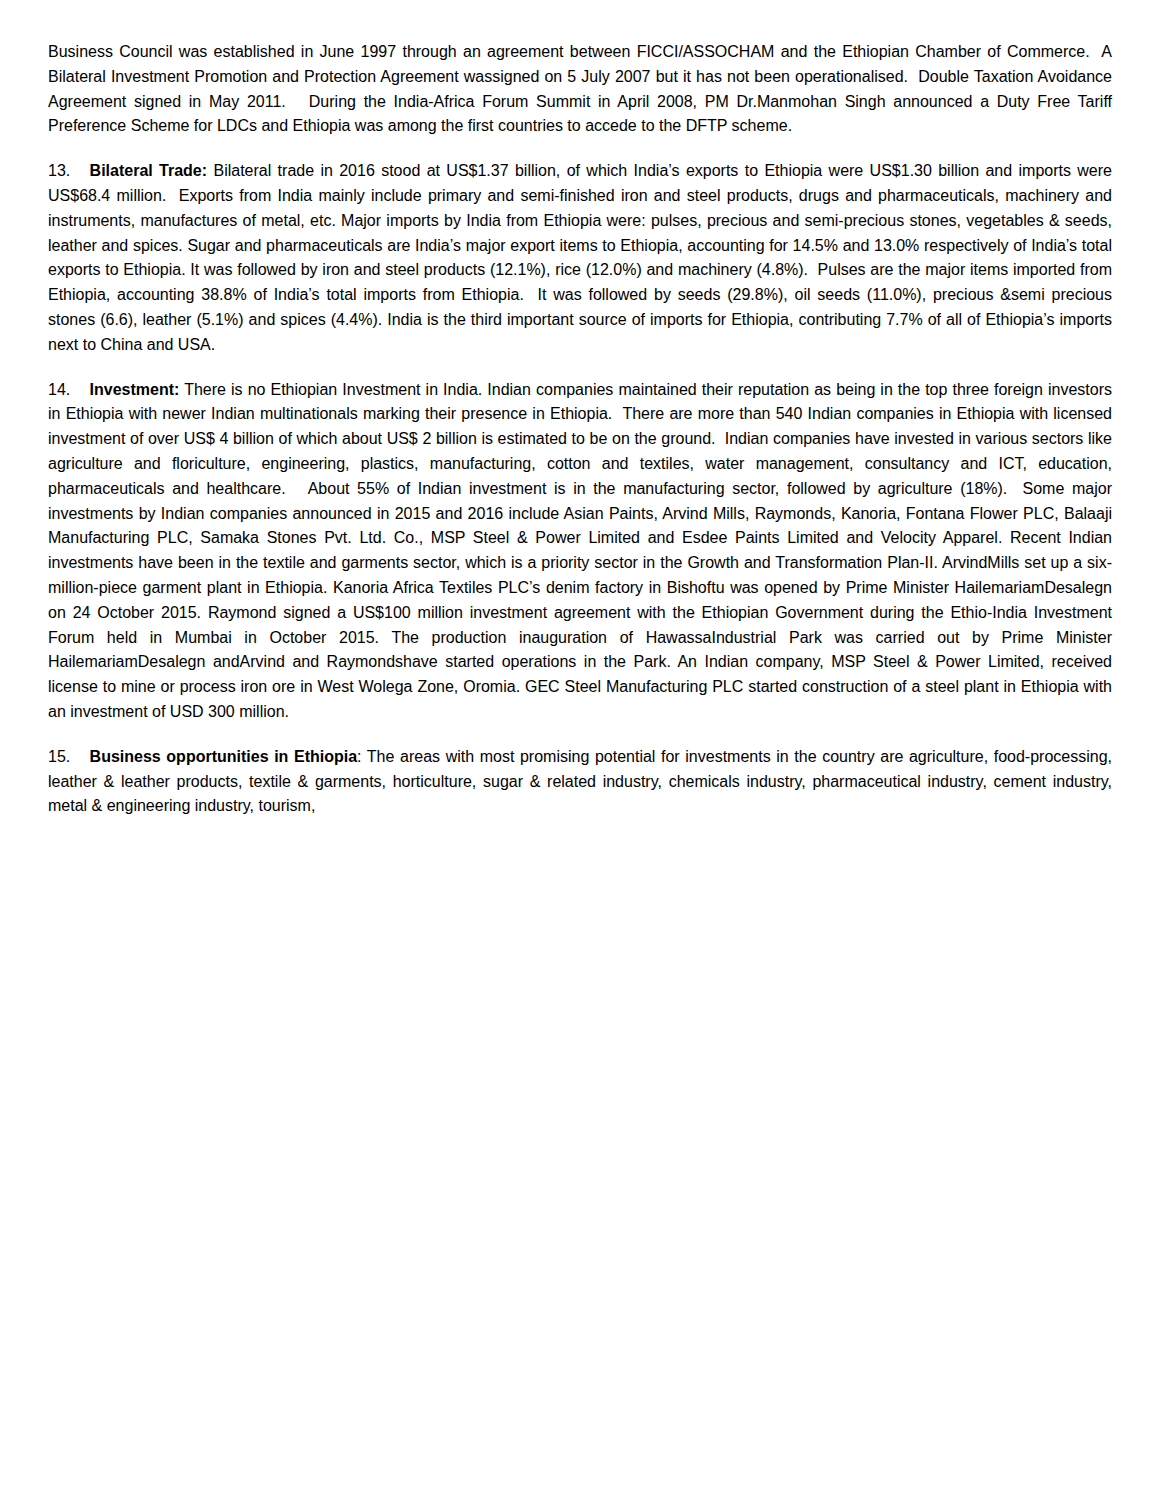Business Council was established in June 1997 through an agreement between FICCI/ASSOCHAM and the Ethiopian Chamber of Commerce. A Bilateral Investment Promotion and Protection Agreement wassigned on 5 July 2007 but it has not been operationalised. Double Taxation Avoidance Agreement signed in May 2011. During the India-Africa Forum Summit in April 2008, PM Dr.Manmohan Singh announced a Duty Free Tariff Preference Scheme for LDCs and Ethiopia was among the first countries to accede to the DFTP scheme.
13. Bilateral Trade: Bilateral trade in 2016 stood at US$1.37 billion, of which India’s exports to Ethiopia were US$1.30 billion and imports were US$68.4 million. Exports from India mainly include primary and semi-finished iron and steel products, drugs and pharmaceuticals, machinery and instruments, manufactures of metal, etc. Major imports by India from Ethiopia were: pulses, precious and semi-precious stones, vegetables & seeds, leather and spices. Sugar and pharmaceuticals are India’s major export items to Ethiopia, accounting for 14.5% and 13.0% respectively of India’s total exports to Ethiopia. It was followed by iron and steel products (12.1%), rice (12.0%) and machinery (4.8%). Pulses are the major items imported from Ethiopia, accounting 38.8% of India’s total imports from Ethiopia. It was followed by seeds (29.8%), oil seeds (11.0%), precious &semi precious stones (6.6), leather (5.1%) and spices (4.4%). India is the third important source of imports for Ethiopia, contributing 7.7% of all of Ethiopia’s imports next to China and USA.
14. Investment: There is no Ethiopian Investment in India. Indian companies maintained their reputation as being in the top three foreign investors in Ethiopia with newer Indian multinationals marking their presence in Ethiopia. There are more than 540 Indian companies in Ethiopia with licensed investment of over US$ 4 billion of which about US$ 2 billion is estimated to be on the ground. Indian companies have invested in various sectors like agriculture and floriculture, engineering, plastics, manufacturing, cotton and textiles, water management, consultancy and ICT, education, pharmaceuticals and healthcare. About 55% of Indian investment is in the manufacturing sector, followed by agriculture (18%). Some major investments by Indian companies announced in 2015 and 2016 include Asian Paints, Arvind Mills, Raymonds, Kanoria, Fontana Flower PLC, Balaaji Manufacturing PLC, Samaka Stones Pvt. Ltd. Co., MSP Steel & Power Limited and Esdee Paints Limited and Velocity Apparel. Recent Indian investments have been in the textile and garments sector, which is a priority sector in the Growth and Transformation Plan-II. ArvindMills set up a six-million-piece garment plant in Ethiopia. Kanoria Africa Textiles PLC’s denim factory in Bishoftu was opened by Prime Minister HailemariamDesalegn on 24 October 2015. Raymond signed a US$100 million investment agreement with the Ethiopian Government during the Ethio-India Investment Forum held in Mumbai in October 2015. The production inauguration of HawassaIndustrial Park was carried out by Prime Minister HailemariamDesalegn andArvind and Raymondshave started operations in the Park. An Indian company, MSP Steel & Power Limited, received license to mine or process iron ore in West Wolega Zone, Oromia. GEC Steel Manufacturing PLC started construction of a steel plant in Ethiopia with an investment of USD 300 million.
15. Business opportunities in Ethiopia: The areas with most promising potential for investments in the country are agriculture, food-processing, leather & leather products, textile & garments, horticulture, sugar & related industry, chemicals industry, pharmaceutical industry, cement industry, metal & engineering industry, tourism,